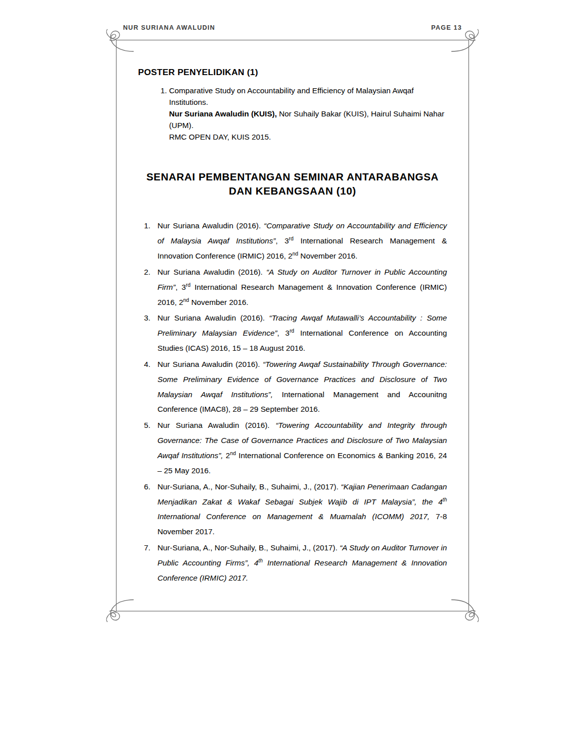NUR SURIANA AWALUDIN PAGE 13
POSTER PENYELIDIKAN (1)
Comparative Study on Accountability and Efficiency of Malaysian Awqaf Institutions.
Nur Suriana Awaludin (KUIS), Nor Suhaily Bakar (KUIS), Hairul Suhaimi Nahar (UPM).
RMC OPEN DAY, KUIS 2015.
SENARAI PEMBENTANGAN SEMINAR ANTARABANGSA DAN KEBANGSAAN (10)
Nur Suriana Awaludin (2016). “Comparative Study on Accountability and Efficiency of Malaysia Awqaf Institutions”, 3rd International Research Management & Innovation Conference (IRMIC) 2016, 2nd November 2016.
Nur Suriana Awaludin (2016). “A Study on Auditor Turnover in Public Accounting Firm”, 3rd International Research Management & Innovation Conference (IRMIC) 2016, 2nd November 2016.
Nur Suriana Awaludin (2016). “Tracing Awqaf Mutawalli’s Accountability : Some Preliminary Malaysian Evidence”, 3rd International Conference on Accounting Studies (ICAS) 2016, 15 – 18 August 2016.
Nur Suriana Awaludin (2016). “Towering Awqaf Sustainability Through Governance: Some Preliminary Evidence of Governance Practices and Disclosure of Two Malaysian Awqaf Institutions”, International Management and Accounitng Conference (IMAC8), 28 – 29 September 2016.
Nur Suriana Awaludin (2016). “Towering Accountability and Integrity through Governance: The Case of Governance Practices and Disclosure of Two Malaysian Awqaf Institutions”, 2nd International Conference on Economics & Banking 2016, 24 – 25 May 2016.
Nur-Suriana, A., Nor-Suhaily, B., Suhaimi, J., (2017). “Kajian Penerimaan Cadangan Menjadikan Zakat & Wakaf Sebagai Subjek Wajib di IPT Malaysia”, the 4th International Conference on Management & Muamalah (ICOMM) 2017, 7-8 November 2017.
Nur-Suriana, A., Nor-Suhaily, B., Suhaimi, J., (2017). “A Study on Auditor Turnover in Public Accounting Firms”, 4th International Research Management & Innovation Conference (IRMIC) 2017.